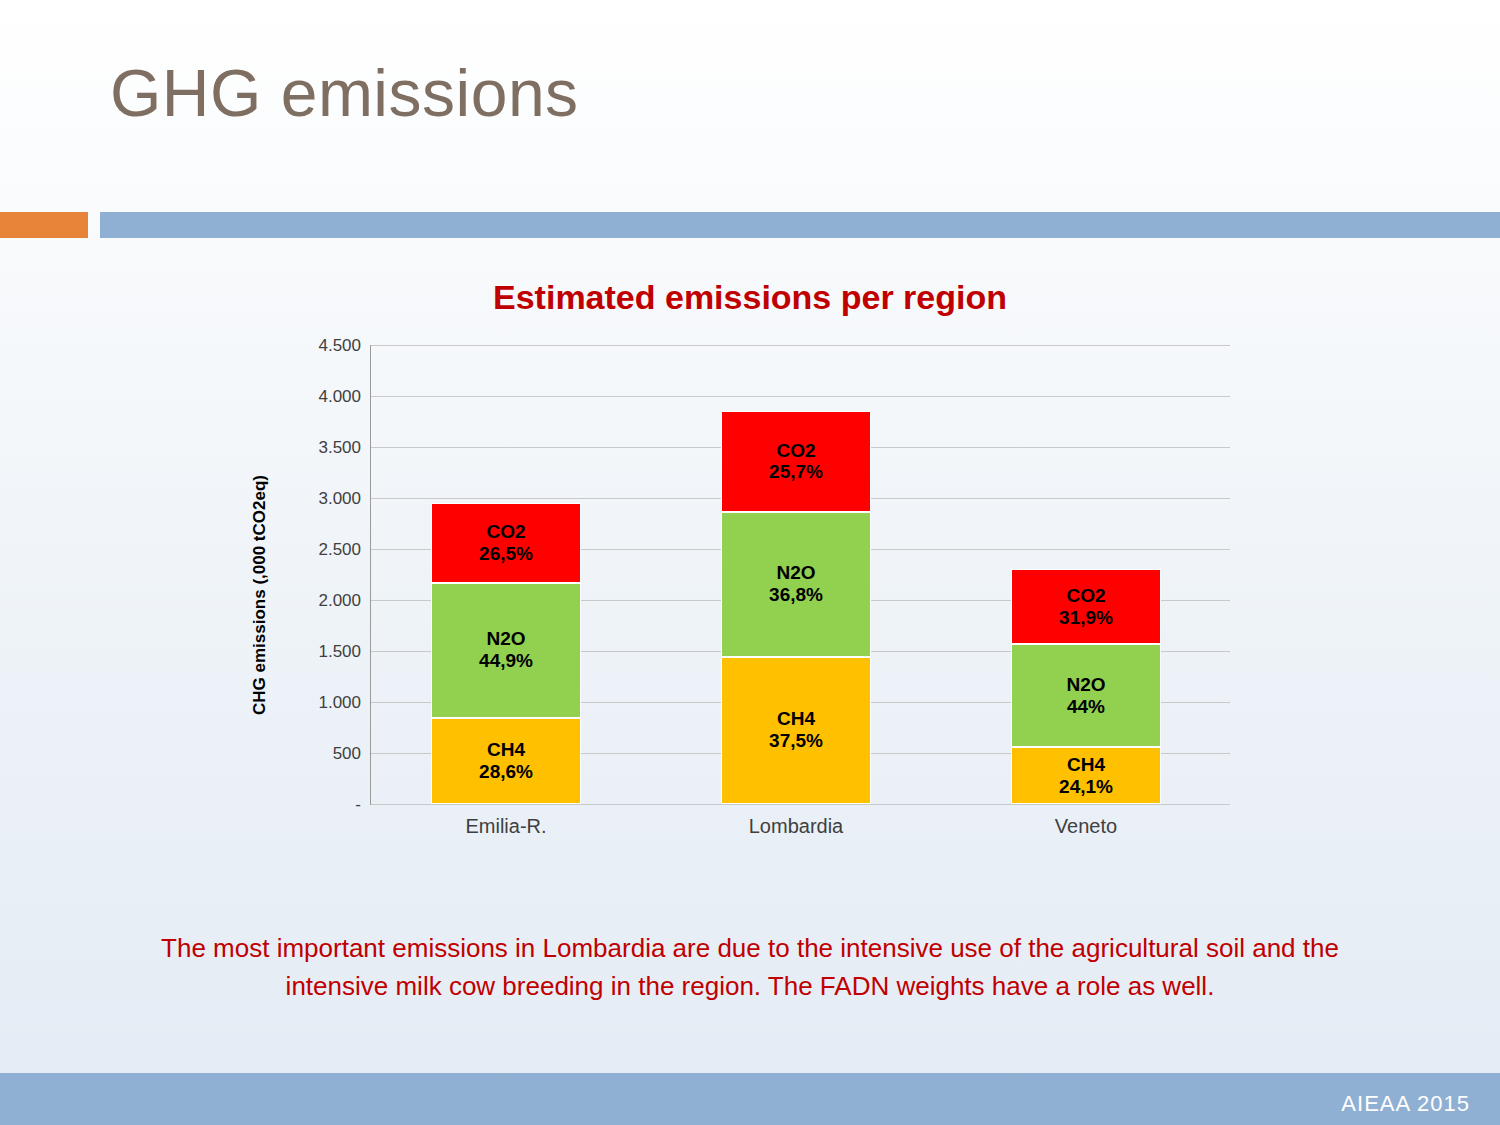GHG emissions
Estimated emissions per region
CHG emissions (,000 tCO2eq)
4.500
4.000
3.500
3.000
2.500
2.000
1.500
1.000
500
-
CO2
26,5%
N2O
44,9%
CH4
28,6%
Emilia-R.
CO2
25,7%
N2O
36,8%
CH4
37,5%
Lombardia
CO2
31,9%
N2O
44%
CH4
24,1%
Veneto
The most important emissions in Lombardia are due to the intensive use of the agricultural soil and the intensive milk cow breeding in the region. The FADN weights have a role as well.
AIEAA 2015